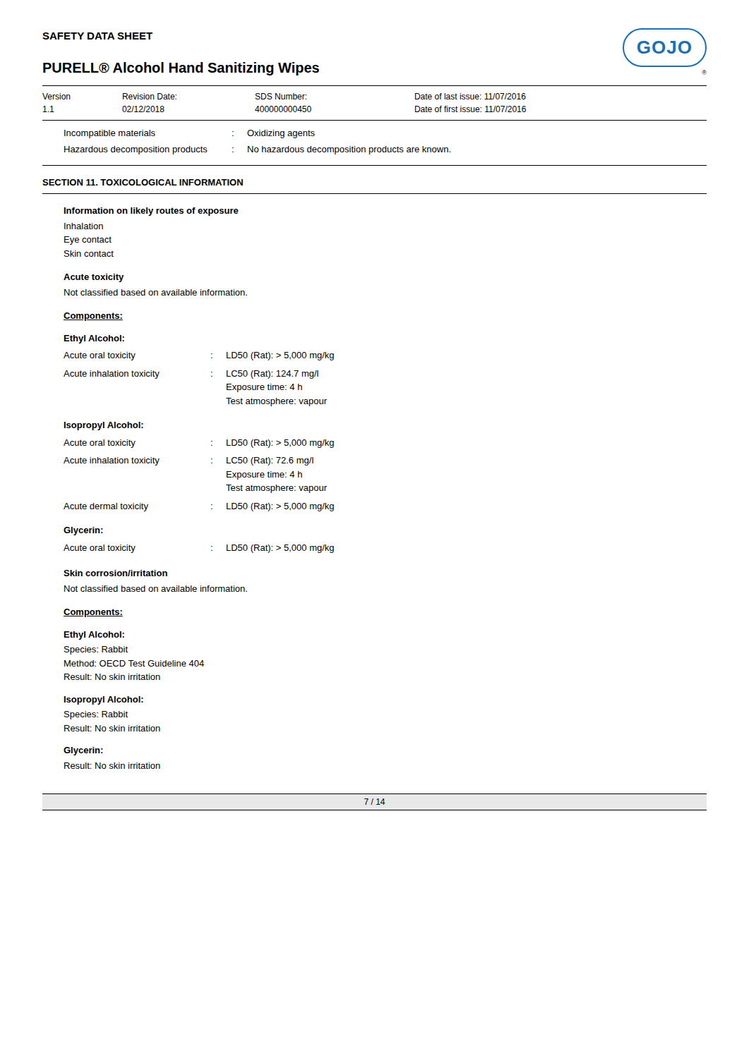SAFETY DATA SHEET
PURELL® Alcohol Hand Sanitizing Wipes
GOJO
®
| Version 1.1 | Revision Date: 02/12/2018 | SDS Number: 400000000450 | Date of last issue: 11/07/2016 Date of first issue: 11/07/2016 |
| Incompatible materials | : | Oxidizing agents |
| Hazardous decomposition products | : | No hazardous decomposition products are known. |
SECTION 11. TOXICOLOGICAL INFORMATION
Information on likely routes of exposure
Inhalation
Eye contact
Skin contact
Acute toxicity
Not classified based on available information.
Components:
Ethyl Alcohol:
| Acute oral toxicity | : | LD50 (Rat): > 5,000 mg/kg |
| Acute inhalation toxicity | : | LC50 (Rat): 124.7 mg/l Exposure time: 4 h Test atmosphere: vapour |
Isopropyl Alcohol:
| Acute oral toxicity | : | LD50 (Rat): > 5,000 mg/kg |
| Acute inhalation toxicity | : | LC50 (Rat): 72.6 mg/l Exposure time: 4 h Test atmosphere: vapour |
| Acute dermal toxicity | : | LD50 (Rat): > 5,000 mg/kg |
Glycerin:
| Acute oral toxicity | : | LD50 (Rat): > 5,000 mg/kg |
Skin corrosion/irritation
Not classified based on available information.
Components:
Ethyl Alcohol:
Species: Rabbit
Method: OECD Test Guideline 404
Result: No skin irritation
Isopropyl Alcohol:
Species: Rabbit
Result: No skin irritation
Glycerin:
Result: No skin irritation
7 / 14